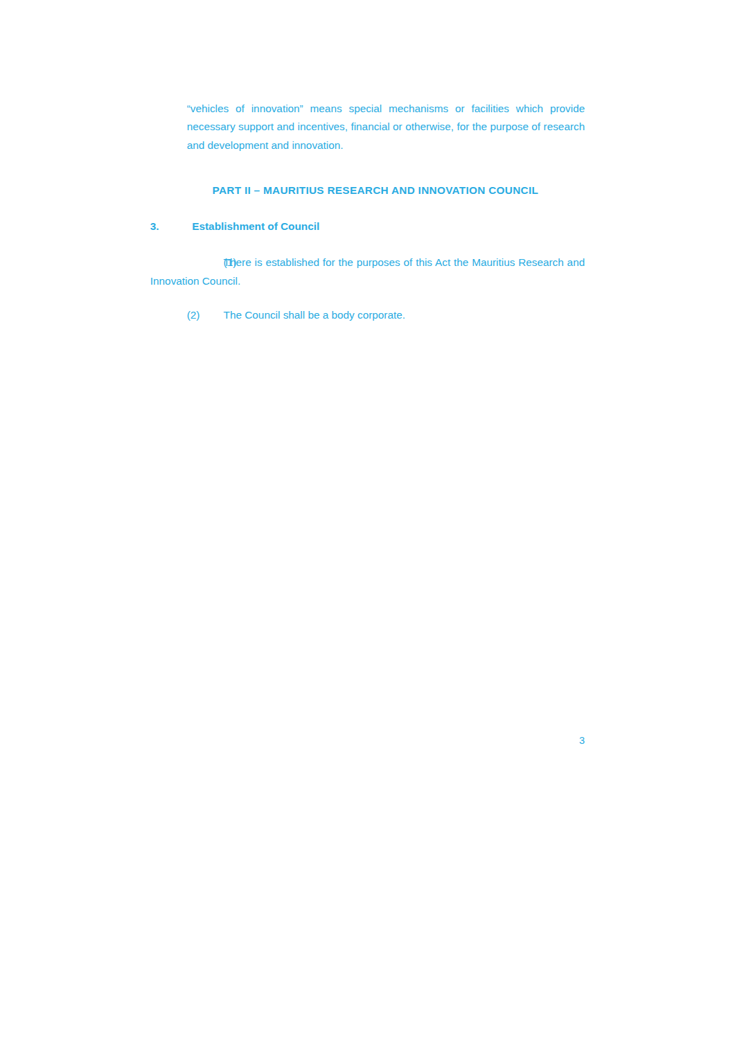“vehicles of innovation” means special mechanisms or facilities which provide necessary support and incentives, financial or otherwise, for the purpose of research and development and innovation.
PART II – MAURITIUS RESEARCH AND INNOVATION COUNCIL
3. Establishment of Council
(1) There is established for the purposes of this Act the Mauritius Research and Innovation Council.
(2) The Council shall be a body corporate.
3